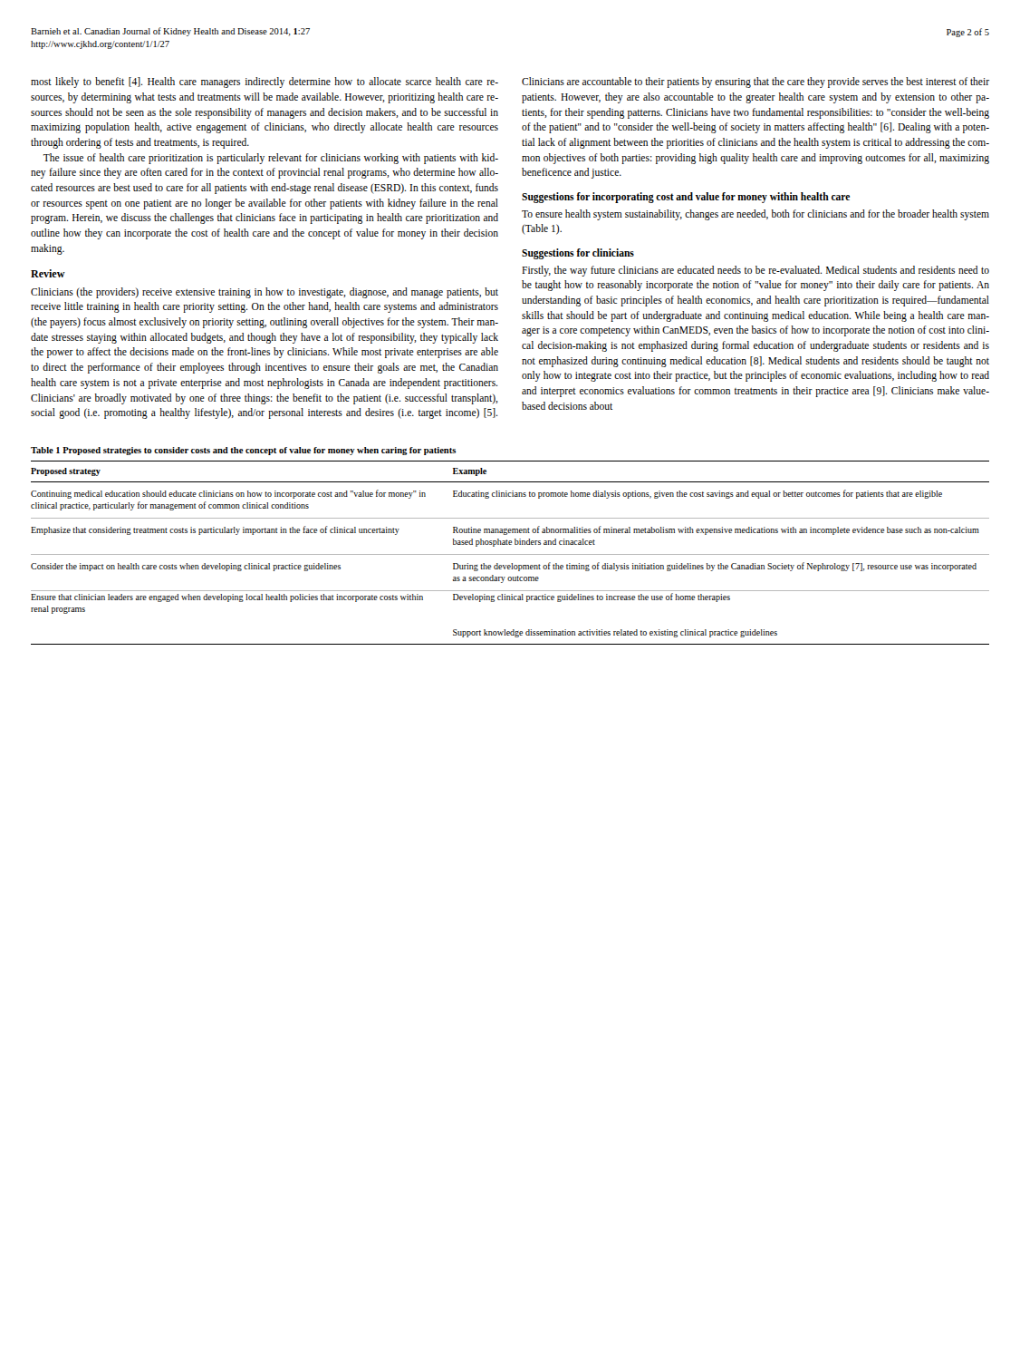Barnieh et al. Canadian Journal of Kidney Health and Disease 2014, 1:27
http://www.cjkhd.org/content/1/1/27
Page 2 of 5
most likely to benefit [4]. Health care managers indirectly determine how to allocate scarce health care resources, by determining what tests and treatments will be made available. However, prioritizing health care resources should not be seen as the sole responsibility of managers and decision makers, and to be successful in maximizing population health, active engagement of clinicians, who directly allocate health care resources through ordering of tests and treatments, is required.
The issue of health care prioritization is particularly relevant for clinicians working with patients with kidney failure since they are often cared for in the context of provincial renal programs, who determine how allocated resources are best used to care for all patients with end-stage renal disease (ESRD). In this context, funds or resources spent on one patient are no longer be available for other patients with kidney failure in the renal program. Herein, we discuss the challenges that clinicians face in participating in health care prioritization and outline how they can incorporate the cost of health care and the concept of value for money in their decision making.
Review
Clinicians (the providers) receive extensive training in how to investigate, diagnose, and manage patients, but receive little training in health care priority setting. On the other hand, health care systems and administrators (the payers) focus almost exclusively on priority setting, outlining overall objectives for the system. Their mandate stresses staying within allocated budgets, and though they have a lot of responsibility, they typically lack the power to affect the decisions made on the front-lines by clinicians. While most private enterprises are able to direct the performance of their employees through incentives to ensure their goals are met, the Canadian health care system is not a private enterprise and most nephrologists in Canada are independent practitioners. Clinicians' are broadly motivated by one of three things: the benefit to the patient (i.e. successful transplant), social good (i.e. promoting a healthy lifestyle), and/or personal interests and desires (i.e. target income) [5]. Clinicians are accountable to their patients by ensuring that the care they provide serves the best interest of their patients. However, they are also accountable to the greater health care system and by extension to other patients, for their spending patterns. Clinicians have two fundamental responsibilities: to "consider the well-being of the patient" and to "consider the well-being of society in matters affecting health" [6]. Dealing with a potential lack of alignment between the priorities of clinicians and the health system is critical to addressing the common objectives of both parties: providing high quality health care and improving outcomes for all, maximizing beneficence and justice.
Suggestions for incorporating cost and value for money within health care
To ensure health system sustainability, changes are needed, both for clinicians and for the broader health system (Table 1).
Suggestions for clinicians
Firstly, the way future clinicians are educated needs to be re-evaluated. Medical students and residents need to be taught how to reasonably incorporate the notion of "value for money" into their daily care for patients. An understanding of basic principles of health economics, and health care prioritization is required—fundamental skills that should be part of undergraduate and continuing medical education. While being a health care manager is a core competency within CanMEDS, even the basics of how to incorporate the notion of cost into clinical decision-making is not emphasized during formal education of undergraduate students or residents and is not emphasized during continuing medical education [8]. Medical students and residents should be taught not only how to integrate cost into their practice, but the principles of economic evaluations, including how to read and interpret economics evaluations for common treatments in their practice area [9]. Clinicians make value-based decisions about
Table 1 Proposed strategies to consider costs and the concept of value for money when caring for patients
| Proposed strategy | Example |
| --- | --- |
| Continuing medical education should educate clinicians on how to incorporate cost and "value for money" in clinical practice, particularly for management of common clinical conditions | Educating clinicians to promote home dialysis options, given the cost savings and equal or better outcomes for patients that are eligible |
| Emphasize that considering treatment costs is particularly important in the face of clinical uncertainty | Routine management of abnormalities of mineral metabolism with expensive medications with an incomplete evidence base such as non-calcium based phosphate binders and cinacalcet |
| Consider the impact on health care costs when developing clinical practice guidelines | During the development of the timing of dialysis initiation guidelines by the Canadian Society of Nephrology [7], resource use was incorporated as a secondary outcome |
| Ensure that clinician leaders are engaged when developing local health policies that incorporate costs within renal programs | Developing clinical practice guidelines to increase the use of home therapies |
| | Support knowledge dissemination activities related to existing clinical practice guidelines |